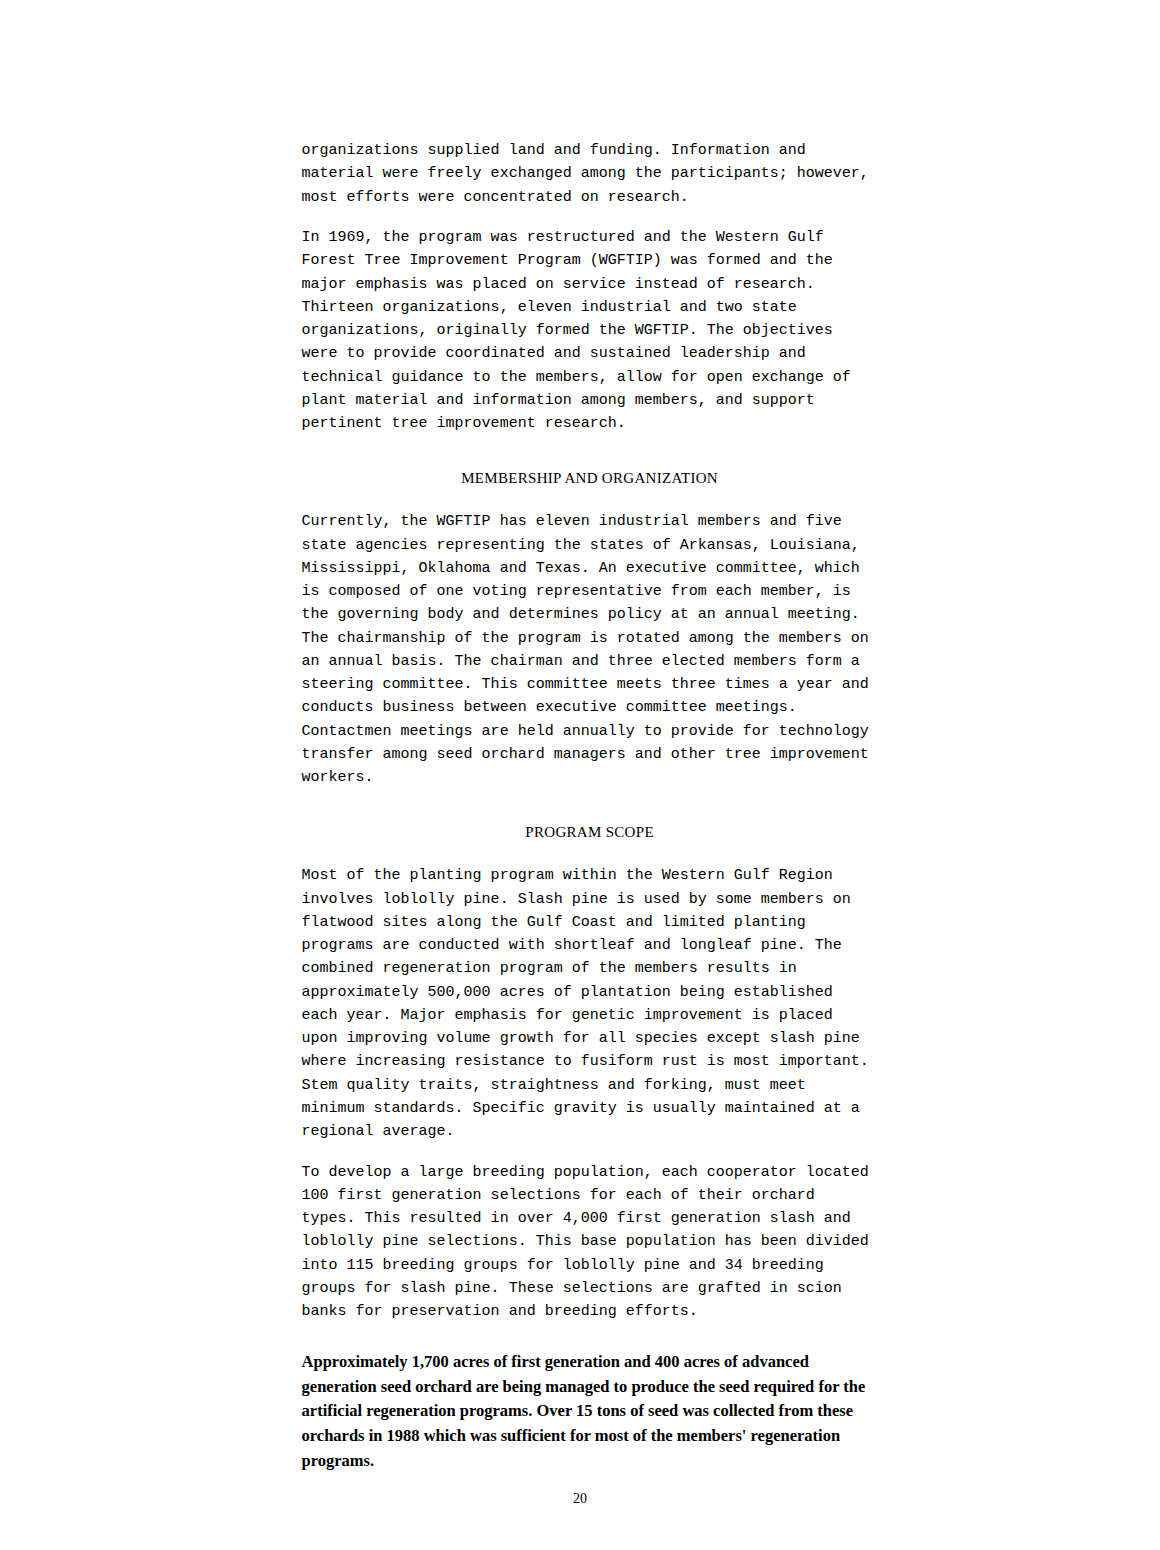organizations supplied land and funding. Information and material were freely exchanged among the participants; however, most efforts were concentrated on research.
In 1969, the program was restructured and the Western Gulf Forest Tree Improvement Program (WGFTIP) was formed and the major emphasis was placed on service instead of research. Thirteen organizations, eleven industrial and two state organizations, originally formed the WGFTIP. The objectives were to provide coordinated and sustained leadership and technical guidance to the members, allow for open exchange of plant material and information among members, and support pertinent tree improvement research.
MEMBERSHIP AND ORGANIZATION
Currently, the WGFTIP has eleven industrial members and five state agencies representing the states of Arkansas, Louisiana, Mississippi, Oklahoma and Texas. An executive committee, which is composed of one voting representative from each member, is the governing body and determines policy at an annual meeting. The chairmanship of the program is rotated among the members on an annual basis. The chairman and three elected members form a steering committee. This committee meets three times a year and conducts business between executive committee meetings. Contactmen meetings are held annually to provide for technology transfer among seed orchard managers and other tree improvement workers.
PROGRAM SCOPE
Most of the planting program within the Western Gulf Region involves loblolly pine. Slash pine is used by some members on flatwood sites along the Gulf Coast and limited planting programs are conducted with shortleaf and longleaf pine. The combined regeneration program of the members results in approximately 500,000 acres of plantation being established each year. Major emphasis for genetic improvement is placed upon improving volume growth for all species except slash pine where increasing resistance to fusiform rust is most important. Stem quality traits, straightness and forking, must meet minimum standards. Specific gravity is usually maintained at a regional average.
To develop a large breeding population, each cooperator located 100 first generation selections for each of their orchard types. This resulted in over 4,000 first generation slash and loblolly pine selections. This base population has been divided into 115 breeding groups for loblolly pine and 34 breeding groups for slash pine. These selections are grafted in scion banks for preservation and breeding efforts.
Approximately 1,700 acres of first generation and 400 acres of advanced generation seed orchard are being managed to produce the seed required for the artificial regeneration programs. Over 15 tons of seed was collected from these orchards in 1988 which was sufficient for most of the members' regeneration programs.
20